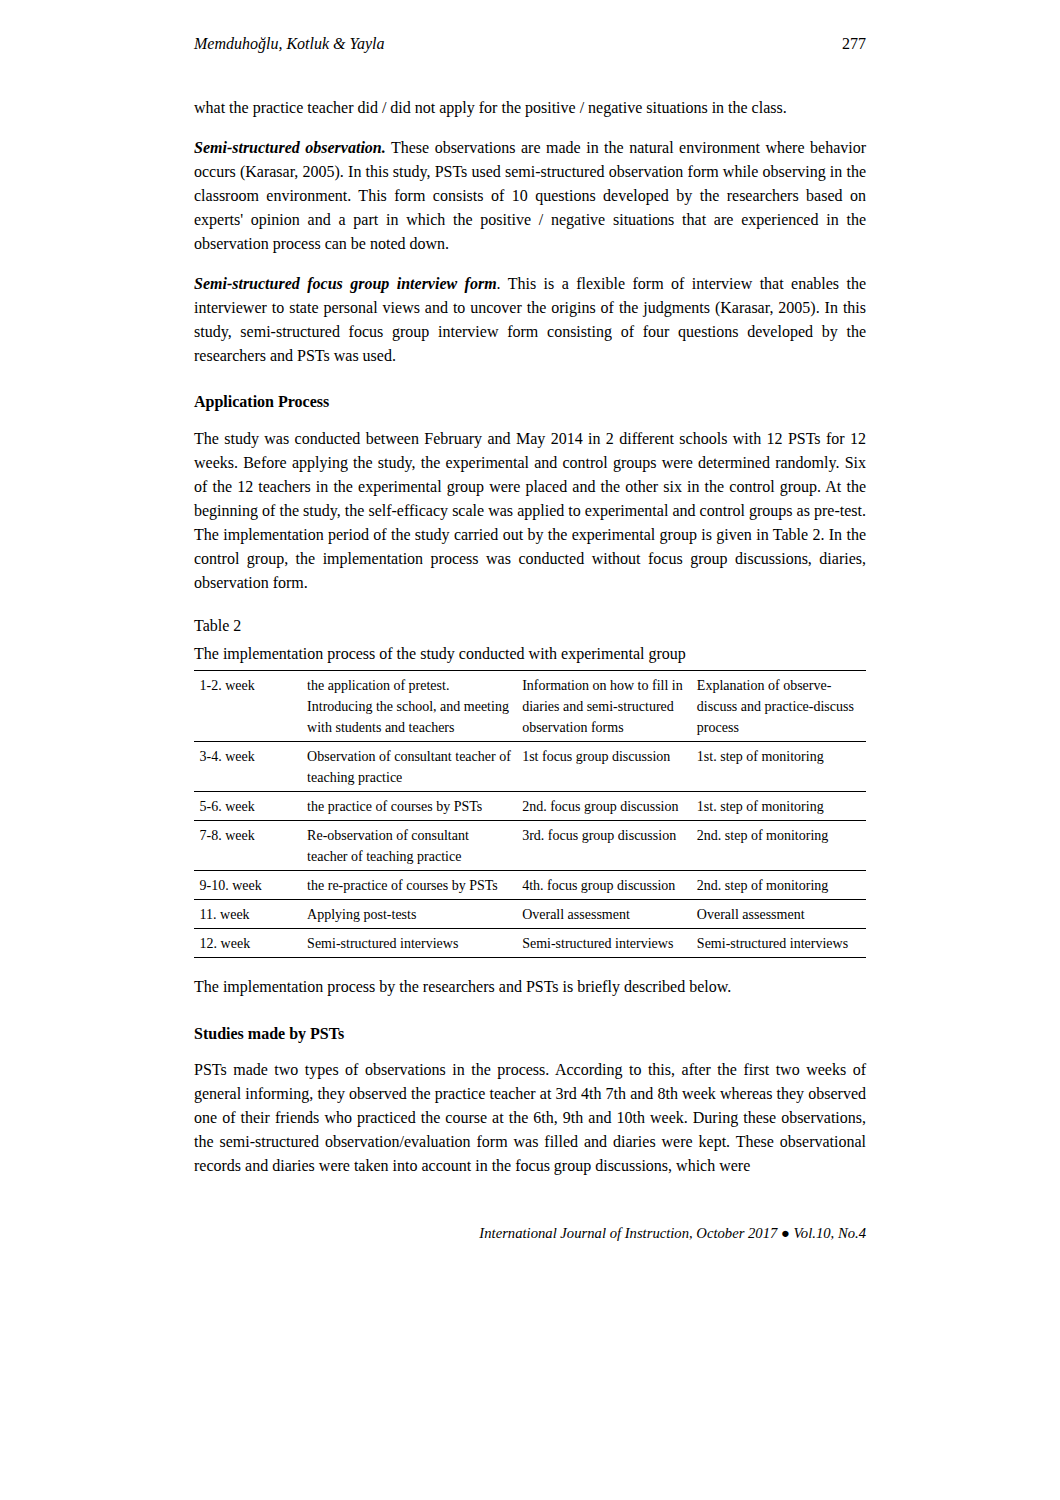Memduhoğlu, Kotluk & Yayla 277
what the practice teacher did / did not apply for the positive / negative situations in the class.
Semi-structured observation. These observations are made in the natural environment where behavior occurs (Karasar, 2005). In this study, PSTs used semi-structured observation form while observing in the classroom environment. This form consists of 10 questions developed by the researchers based on experts' opinion and a part in which the positive / negative situations that are experienced in the observation process can be noted down.
Semi-structured focus group interview form. This is a flexible form of interview that enables the interviewer to state personal views and to uncover the origins of the judgments (Karasar, 2005). In this study, semi-structured focus group interview form consisting of four questions developed by the researchers and PSTs was used.
Application Process
The study was conducted between February and May 2014 in 2 different schools with 12 PSTs for 12 weeks. Before applying the study, the experimental and control groups were determined randomly. Six of the 12 teachers in the experimental group were placed and the other six in the control group. At the beginning of the study, the self-efficacy scale was applied to experimental and control groups as pre-test. The implementation period of the study carried out by the experimental group is given in Table 2. In the control group, the implementation process was conducted without focus group discussions, diaries, observation form.
Table 2
The implementation process of the study conducted with experimental group
| 1-2. week | the application of pretest. Introducing the school, and meeting with students and teachers | Information on how to fill in diaries and semi-structured observation forms | Explanation of observe-discuss and practice-discuss process |
| 3-4. week | Observation of consultant teacher of teaching practice | 1st focus group discussion | 1st. step of monitoring |
| 5-6. week | the practice of courses by PSTs | 2nd. focus group discussion | 1st. step of monitoring |
| 7-8. week | Re-observation of consultant teacher of teaching practice | 3rd. focus group discussion | 2nd. step of monitoring |
| 9-10. week | the re-practice of courses by PSTs | 4th. focus group discussion | 2nd. step of monitoring |
| 11. week | Applying post-tests | Overall assessment | Overall assessment |
| 12. week | Semi-structured interviews | Semi-structured interviews | Semi-structured interviews |
The implementation process by the researchers and PSTs is briefly described below.
Studies made by PSTs
PSTs made two types of observations in the process. According to this, after the first two weeks of general informing, they observed the practice teacher at 3rd 4th 7th and 8th week whereas they observed one of their friends who practiced the course at the 6th, 9th and 10th week. During these observations, the semi-structured observation/evaluation form was filled and diaries were kept. These observational records and diaries were taken into account in the focus group discussions, which were
International Journal of Instruction, October 2017 ● Vol.10, No.4